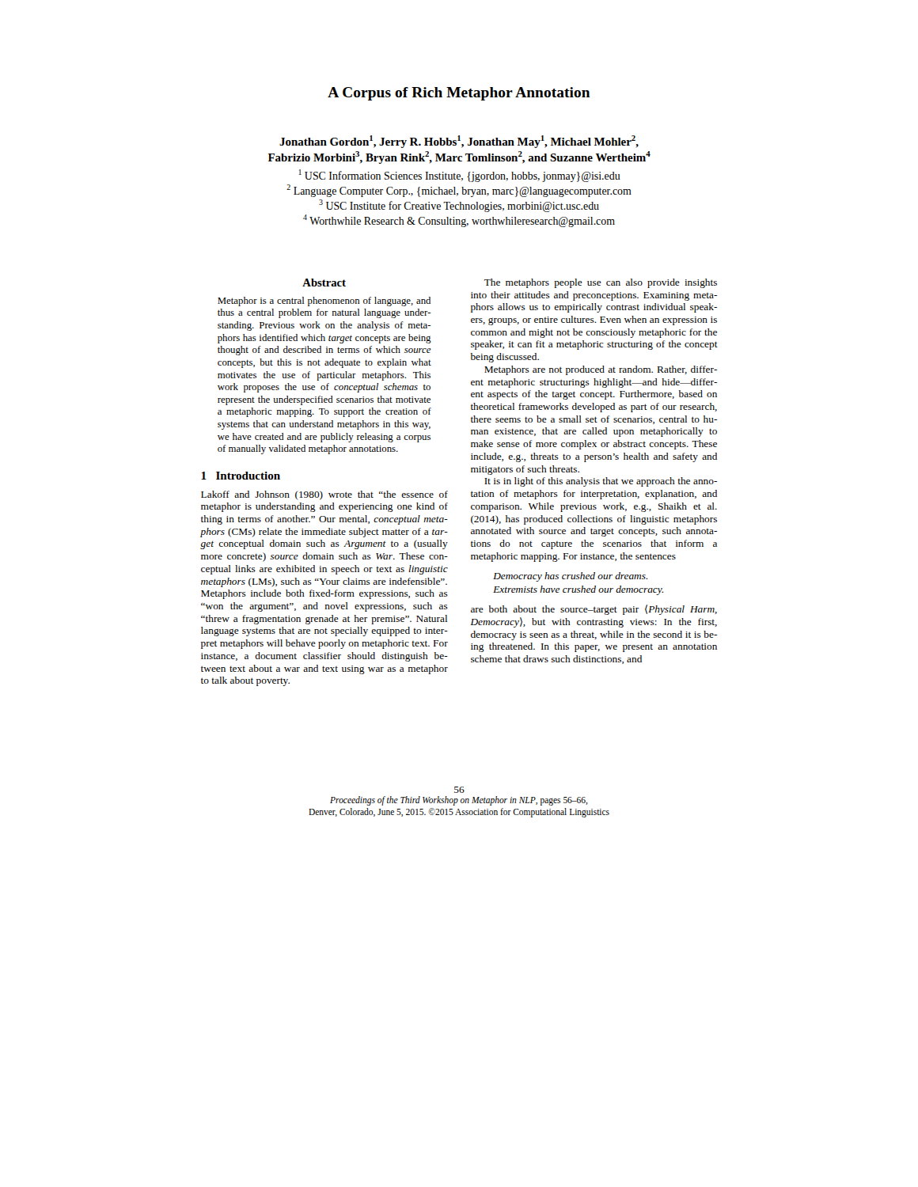A Corpus of Rich Metaphor Annotation
Jonathan Gordon1, Jerry R. Hobbs1, Jonathan May1, Michael Mohler2,
Fabrizio Morbini3, Bryan Rink2, Marc Tomlinson2, and Suzanne Wertheim4
1 USC Information Sciences Institute, {jgordon, hobbs, jonmay}@isi.edu
2 Language Computer Corp., {michael, bryan, marc}@languagecomputer.com
3 USC Institute for Creative Technologies, morbini@ict.usc.edu
4 Worthwhile Research & Consulting, worthwhileresearch@gmail.com
Abstract
Metaphor is a central phenomenon of language, and thus a central problem for natural language understanding. Previous work on the analysis of metaphors has identified which target concepts are being thought of and described in terms of which source concepts, but this is not adequate to explain what motivates the use of particular metaphors. This work proposes the use of conceptual schemas to represent the underspecified scenarios that motivate a metaphoric mapping. To support the creation of systems that can understand metaphors in this way, we have created and are publicly releasing a corpus of manually validated metaphor annotations.
1 Introduction
Lakoff and Johnson (1980) wrote that “the essence of metaphor is understanding and experiencing one kind of thing in terms of another.” Our mental, conceptual metaphors (CMs) relate the immediate subject matter of a target conceptual domain such as Argument to a (usually more concrete) source domain such as War. These conceptual links are exhibited in speech or text as linguistic metaphors (LMs), such as “Your claims are indefensible”. Metaphors include both fixed-form expressions, such as “won the argument”, and novel expressions, such as “threw a fragmentation grenade at her premise”. Natural language systems that are not specially equipped to interpret metaphors will behave poorly on metaphoric text. For instance, a document classifier should distinguish between text about a war and text using war as a metaphor to talk about poverty.
The metaphors people use can also provide insights into their attitudes and preconceptions. Examining metaphors allows us to empirically contrast individual speakers, groups, or entire cultures. Even when an expression is common and might not be consciously metaphoric for the speaker, it can fit a metaphoric structuring of the concept being discussed.
Metaphors are not produced at random. Rather, different metaphoric structurings highlight—and hide—different aspects of the target concept. Furthermore, based on theoretical frameworks developed as part of our research, there seems to be a small set of scenarios, central to human existence, that are called upon metaphorically to make sense of more complex or abstract concepts. These include, e.g., threats to a person’s health and safety and mitigators of such threats.
It is in light of this analysis that we approach the annotation of metaphors for interpretation, explanation, and comparison. While previous work, e.g., Shaikh et al. (2014), has produced collections of linguistic metaphors annotated with source and target concepts, such annotations do not capture the scenarios that inform a metaphoric mapping. For instance, the sentences
Democracy has crushed our dreams. Extremists have crushed our democracy.
are both about the source–target pair ⟨Physical Harm, Democracy⟩, but with contrasting views: In the first, democracy is seen as a threat, while in the second it is being threatened. In this paper, we present an annotation scheme that draws such distinctions, and
56
Proceedings of the Third Workshop on Metaphor in NLP, pages 56–66,
Denver, Colorado, June 5, 2015. ©2015 Association for Computational Linguistics